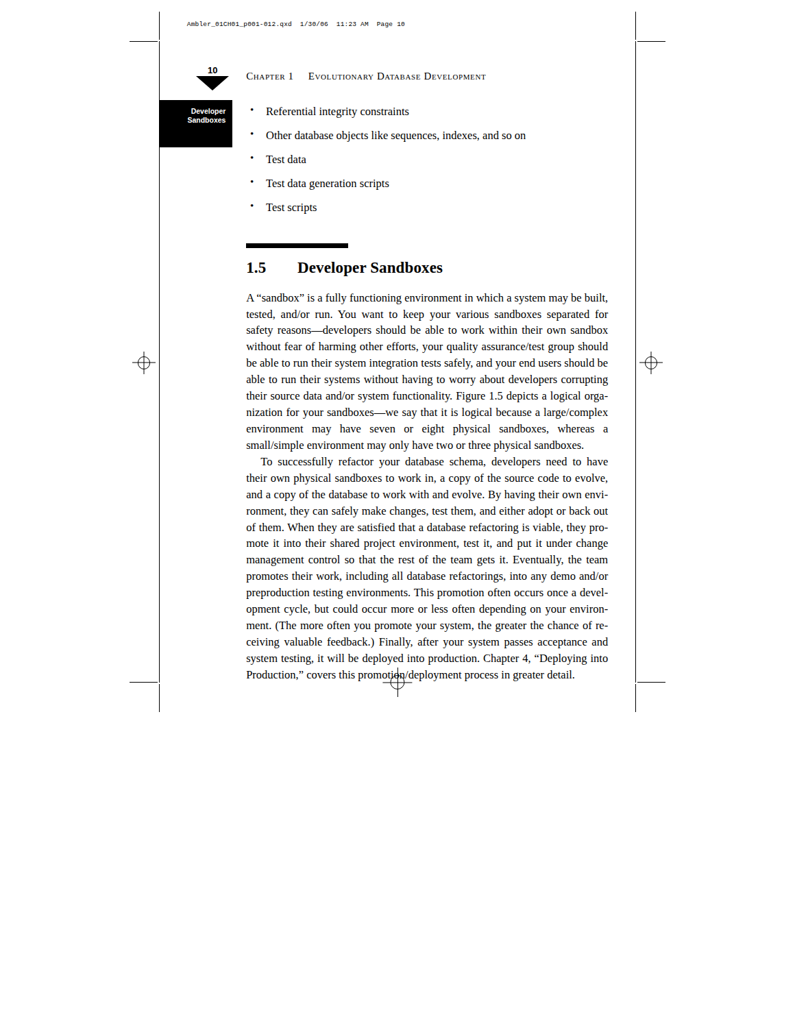Ambler_01CH01_p001-012.qxd 1/30/06 11:23 AM Page 10
10
Developer
Sandboxes
Chapter 1 Evolutionary Database Development
Referential integrity constraints
Other database objects like sequences, indexes, and so on
Test data
Test data generation scripts
Test scripts
1.5 Developer Sandboxes
A “sandbox” is a fully functioning environment in which a system may be built, tested, and/or run. You want to keep your various sandboxes separated for safety reasons—developers should be able to work within their own sandbox without fear of harming other efforts, your quality assurance/test group should be able to run their system integration tests safely, and your end users should be able to run their systems without having to worry about developers corrupting their source data and/or system functionality. Figure 1.5 depicts a logical organization for your sandboxes—we say that it is logical because a large/complex environment may have seven or eight physical sandboxes, whereas a small/simple environment may only have two or three physical sandboxes.
To successfully refactor your database schema, developers need to have their own physical sandboxes to work in, a copy of the source code to evolve, and a copy of the database to work with and evolve. By having their own environment, they can safely make changes, test them, and either adopt or back out of them. When they are satisfied that a database refactoring is viable, they promote it into their shared project environment, test it, and put it under change management control so that the rest of the team gets it. Eventually, the team promotes their work, including all database refactorings, into any demo and/or preproduction testing environments. This promotion often occurs once a development cycle, but could occur more or less often depending on your environment. (The more often you promote your system, the greater the chance of receiving valuable feedback.) Finally, after your system passes acceptance and system testing, it will be deployed into production. Chapter 4, “Deploying into Production,” covers this promotion/deployment process in greater detail.